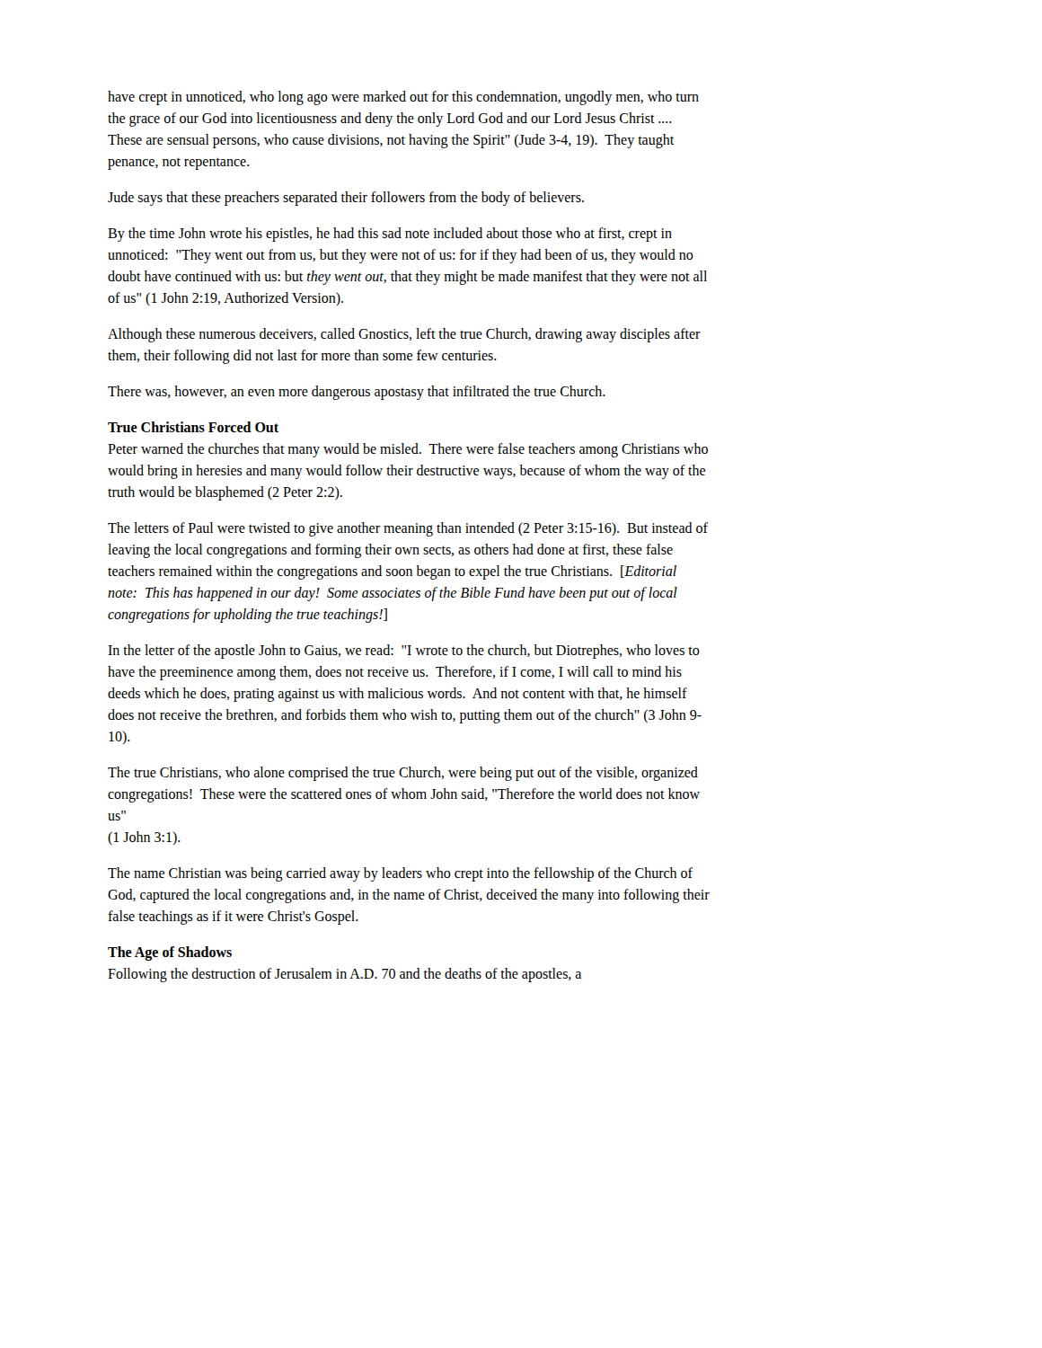have crept in unnoticed, who long ago were marked out for this condemnation, ungodly men, who turn the grace of our God into licentiousness and deny the only Lord God and our Lord Jesus Christ .... These are sensual persons, who cause divisions, not having the Spirit" (Jude 3-4, 19). They taught penance, not repentance.
Jude says that these preachers separated their followers from the body of believers.
By the time John wrote his epistles, he had this sad note included about those who at first, crept in unnoticed: "They went out from us, but they were not of us: for if they had been of us, they would no doubt have continued with us: but they went out, that they might be made manifest that they were not all of us" (1 John 2:19, Authorized Version).
Although these numerous deceivers, called Gnostics, left the true Church, drawing away disciples after them, their following did not last for more than some few centuries.
There was, however, an even more dangerous apostasy that infiltrated the true Church.
True Christians Forced Out
Peter warned the churches that many would be misled. There were false teachers among Christians who would bring in heresies and many would follow their destructive ways, because of whom the way of the truth would be blasphemed (2 Peter 2:2).
The letters of Paul were twisted to give another meaning than intended (2 Peter 3:15-16). But instead of leaving the local congregations and forming their own sects, as others had done at first, these false teachers remained within the congregations and soon began to expel the true Christians. [Editorial note: This has happened in our day! Some associates of the Bible Fund have been put out of local congregations for upholding the true teachings!]
In the letter of the apostle John to Gaius, we read: "I wrote to the church, but Diotrephes, who loves to have the preeminence among them, does not receive us. Therefore, if I come, I will call to mind his deeds which he does, prating against us with malicious words. And not content with that, he himself does not receive the brethren, and forbids them who wish to, putting them out of the church" (3 John 9-10).
The true Christians, who alone comprised the true Church, were being put out of the visible, organized congregations! These were the scattered ones of whom John said, "Therefore the world does not know us"
(1 John 3:1).
The name Christian was being carried away by leaders who crept into the fellowship of the Church of God, captured the local congregations and, in the name of Christ, deceived the many into following their false teachings as if it were Christ's Gospel.
The Age of Shadows
Following the destruction of Jerusalem in A.D. 70 and the deaths of the apostles, a